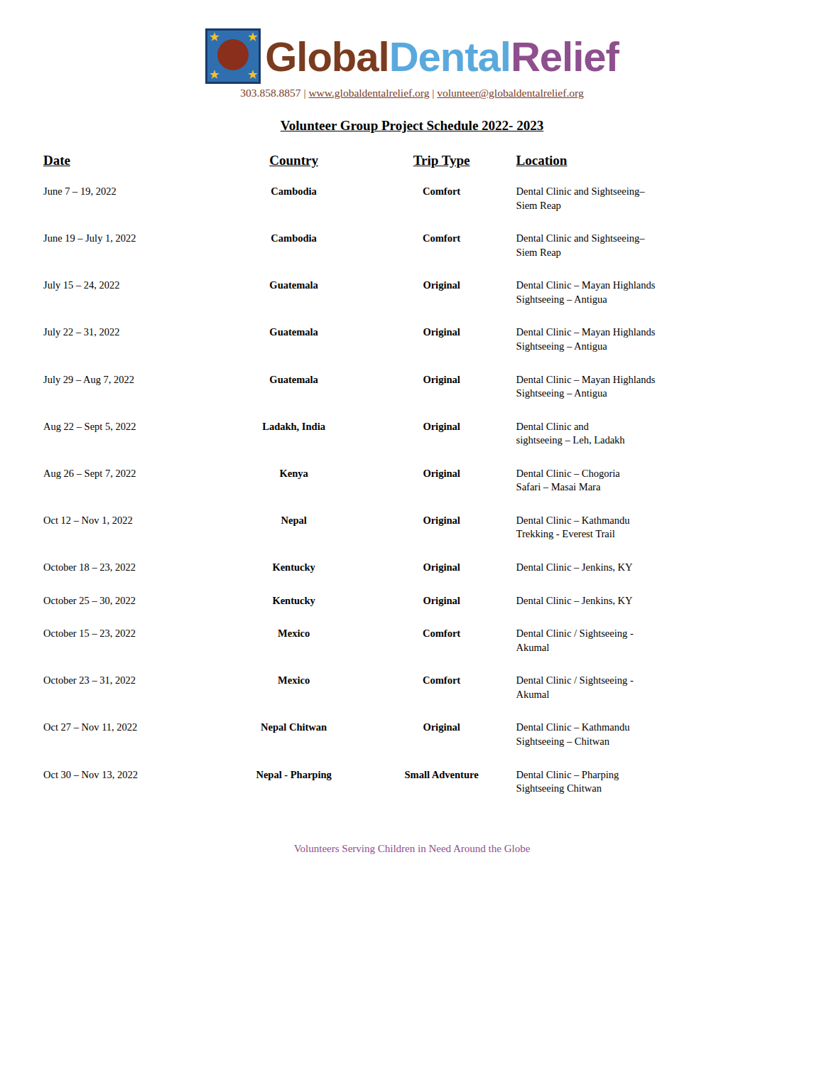★ ★ ★ ★ Global Dental Relief
303.858.8857 | www.globaldentalrelief.org | volunteer@globaldentalrelief.org
Volunteer Group Project Schedule 2022- 2023
| Date | Country | Trip Type | Location |
| --- | --- | --- | --- |
| June 7 – 19, 2022 | Cambodia | Comfort | Dental Clinic and Sightseeing– Siem Reap |
| June 19 – July 1, 2022 | Cambodia | Comfort | Dental Clinic and Sightseeing– Siem Reap |
| July 15 – 24, 2022 | Guatemala | Original | Dental Clinic – Mayan Highlands Sightseeing – Antigua |
| July 22 – 31, 2022 | Guatemala | Original | Dental Clinic – Mayan Highlands Sightseeing – Antigua |
| July 29 – Aug 7, 2022 | Guatemala | Original | Dental Clinic – Mayan Highlands Sightseeing – Antigua |
| Aug 22 – Sept 5, 2022 | Ladakh, India | Original | Dental Clinic and sightseeing – Leh, Ladakh |
| Aug 26 – Sept 7, 2022 | Kenya | Original | Dental Clinic – Chogoria Safari – Masai Mara |
| Oct 12 – Nov 1, 2022 | Nepal | Original | Dental Clinic – Kathmandu Trekking - Everest Trail |
| October 18 – 23, 2022 | Kentucky | Original | Dental Clinic – Jenkins, KY |
| October 25 – 30, 2022 | Kentucky | Original | Dental Clinic – Jenkins, KY |
| October 15 – 23, 2022 | Mexico | Comfort | Dental Clinic / Sightseeing - Akumal |
| October 23 – 31, 2022 | Mexico | Comfort | Dental Clinic / Sightseeing - Akumal |
| Oct 27 – Nov 11, 2022 | Nepal Chitwan | Original | Dental Clinic – Kathmandu Sightseeing – Chitwan |
| Oct 30 – Nov 13, 2022 | Nepal - Pharping | Small Adventure | Dental Clinic – Pharping Sightseeing Chitwan |
Volunteers Serving Children in Need Around the Globe